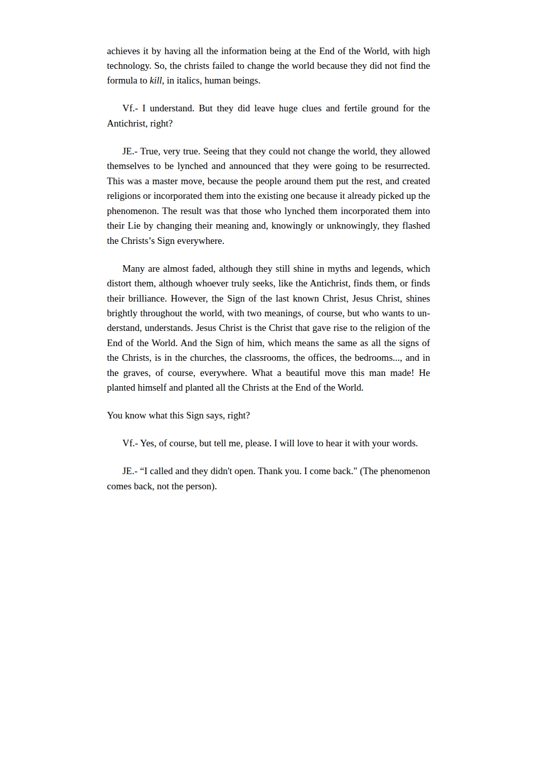achieves it by having all the information being at the End of the World, with high technology. So, the christs failed to change the world because they did not find the formula to kill, in italics, human beings.
Vf.- I understand. But they did leave huge clues and fertile ground for the Antichrist, right?
JE.- True, very true. Seeing that they could not change the world, they allowed themselves to be lynched and announced that they were going to be resurrected. This was a master move, because the people around them put the rest, and created religions or incorporated them into the existing one because it already picked up the phenomenon. The result was that those who lynched them incorporated them into their Lie by changing their meaning and, knowingly or unknowingly, they flashed the Christs’s Sign everywhere.
Many are almost faded, although they still shine in myths and legends, which distort them, although whoever truly seeks, like the Antichrist, finds them, or finds their brilliance. However, the Sign of the last known Christ, Jesus Christ, shines brightly throughout the world, with two meanings, of course, but who wants to understand, understands. Jesus Christ is the Christ that gave rise to the religion of the End of the World. And the Sign of him, which means the same as all the signs of the Christs, is in the churches, the classrooms, the offices, the bedrooms..., and in the graves, of course, everywhere. What a beautiful move this man made! He planted himself and planted all the Christs at the End of the World.
You know what this Sign says, right?
Vf.- Yes, of course, but tell me, please. I will love to hear it with your words.
JE.- “I called and they didn't open. Thank you. I come back." (The phenomenon comes back, not the person).